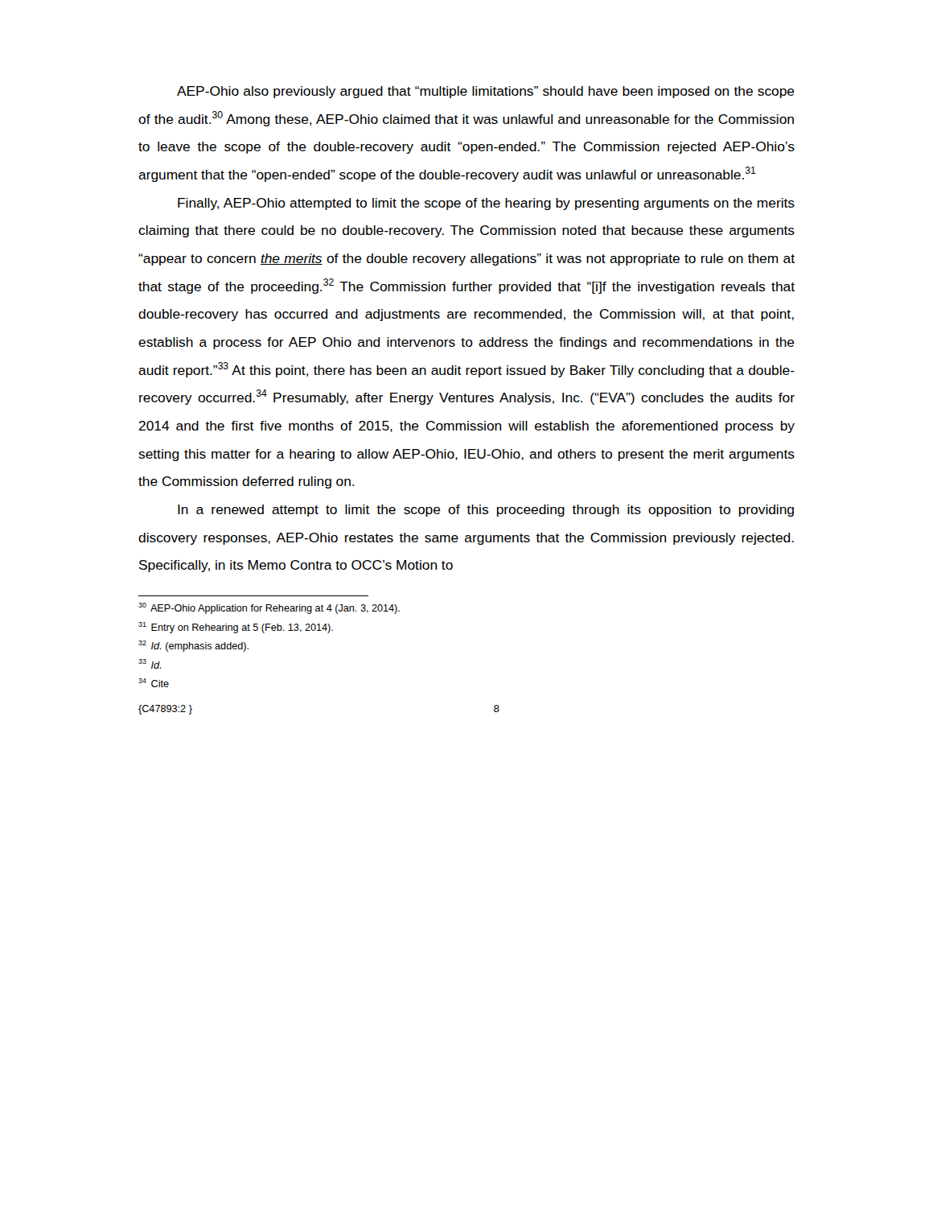AEP-Ohio also previously argued that “multiple limitations” should have been imposed on the scope of the audit.30 Among these, AEP-Ohio claimed that it was unlawful and unreasonable for the Commission to leave the scope of the double-recovery audit “open-ended.” The Commission rejected AEP-Ohio’s argument that the “open-ended” scope of the double-recovery audit was unlawful or unreasonable.31
Finally, AEP-Ohio attempted to limit the scope of the hearing by presenting arguments on the merits claiming that there could be no double-recovery. The Commission noted that because these arguments “appear to concern the merits of the double recovery allegations” it was not appropriate to rule on them at that stage of the proceeding.32 The Commission further provided that “[i]f the investigation reveals that double-recovery has occurred and adjustments are recommended, the Commission will, at that point, establish a process for AEP Ohio and intervenors to address the findings and recommendations in the audit report.”33 At this point, there has been an audit report issued by Baker Tilly concluding that a double-recovery occurred.34 Presumably, after Energy Ventures Analysis, Inc. (“EVA”) concludes the audits for 2014 and the first five months of 2015, the Commission will establish the aforementioned process by setting this matter for a hearing to allow AEP-Ohio, IEU-Ohio, and others to present the merit arguments the Commission deferred ruling on.
In a renewed attempt to limit the scope of this proceeding through its opposition to providing discovery responses, AEP-Ohio restates the same arguments that the Commission previously rejected. Specifically, in its Memo Contra to OCC’s Motion to
30 AEP-Ohio Application for Rehearing at 4 (Jan. 3, 2014).
31 Entry on Rehearing at 5 (Feb. 13, 2014).
32 Id. (emphasis added).
33 Id.
34 Cite
{C47893:2 } 8